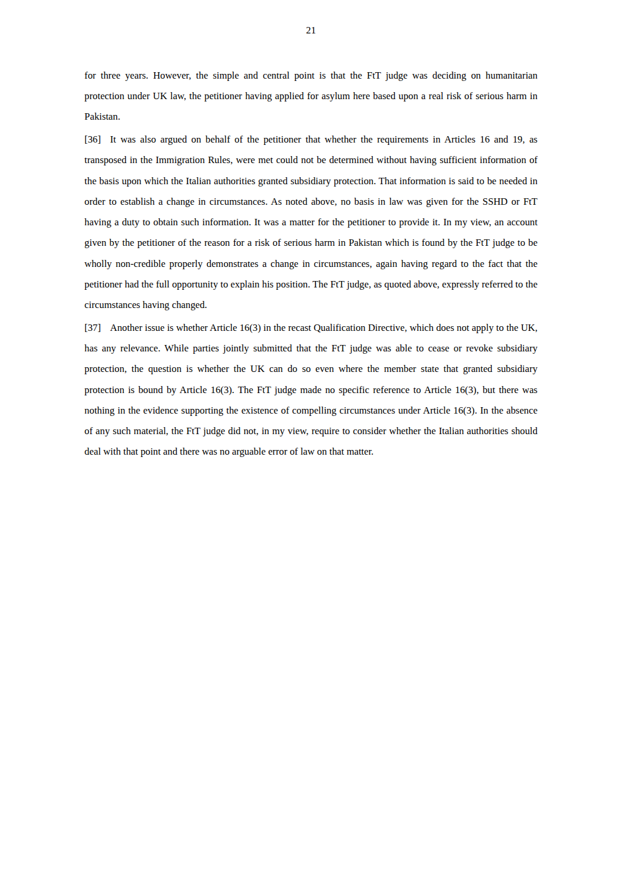21
for three years. However, the simple and central point is that the FtT judge was deciding on humanitarian protection under UK law, the petitioner having applied for asylum here based upon a real risk of serious harm in Pakistan.
[36] It was also argued on behalf of the petitioner that whether the requirements in Articles 16 and 19, as transposed in the Immigration Rules, were met could not be determined without having sufficient information of the basis upon which the Italian authorities granted subsidiary protection. That information is said to be needed in order to establish a change in circumstances. As noted above, no basis in law was given for the SSHD or FtT having a duty to obtain such information. It was a matter for the petitioner to provide it. In my view, an account given by the petitioner of the reason for a risk of serious harm in Pakistan which is found by the FtT judge to be wholly non-credible properly demonstrates a change in circumstances, again having regard to the fact that the petitioner had the full opportunity to explain his position. The FtT judge, as quoted above, expressly referred to the circumstances having changed.
[37] Another issue is whether Article 16(3) in the recast Qualification Directive, which does not apply to the UK, has any relevance. While parties jointly submitted that the FtT judge was able to cease or revoke subsidiary protection, the question is whether the UK can do so even where the member state that granted subsidiary protection is bound by Article 16(3). The FtT judge made no specific reference to Article 16(3), but there was nothing in the evidence supporting the existence of compelling circumstances under Article 16(3). In the absence of any such material, the FtT judge did not, in my view, require to consider whether the Italian authorities should deal with that point and there was no arguable error of law on that matter.